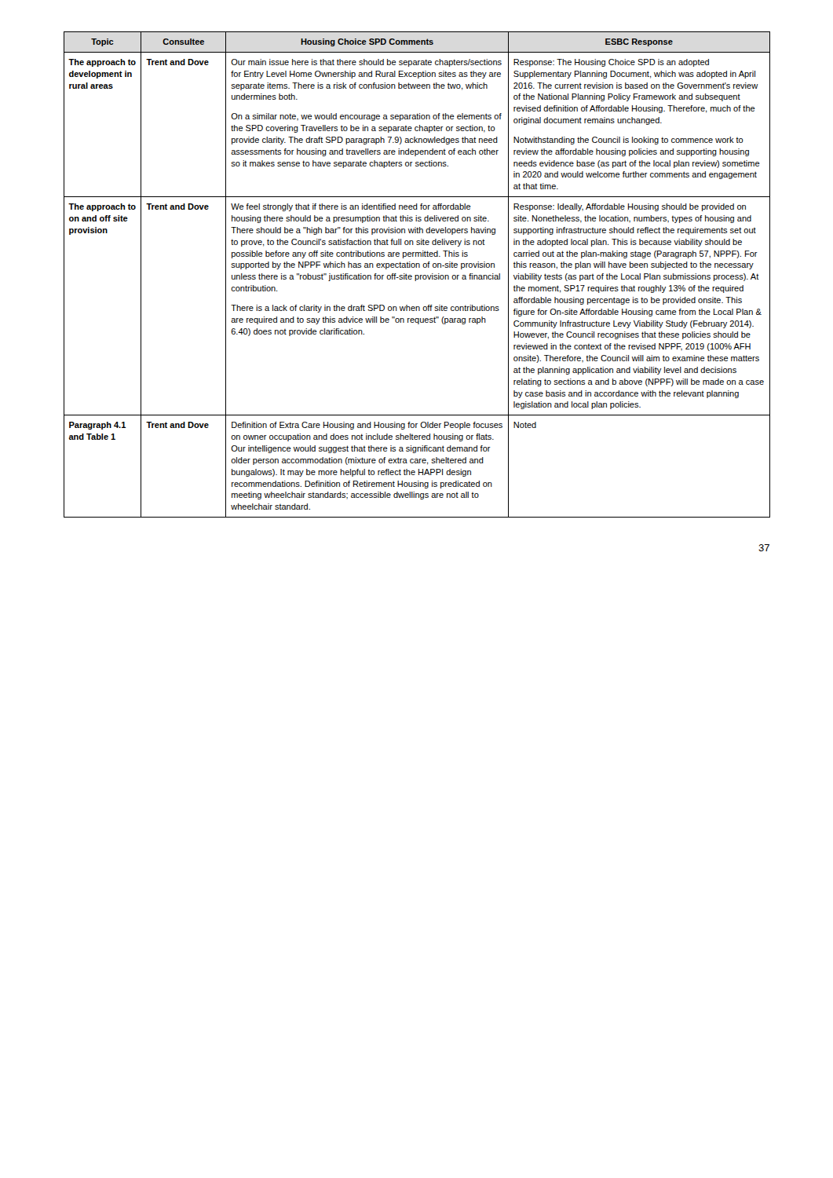| Topic | Consultee | Housing Choice SPD Comments | ESBC Response |
| --- | --- | --- | --- |
| The approach to development in rural areas | Trent and Dove | Our main issue here is that there should be separate chapters/sections for Entry Level Home Ownership and Rural Exception sites as they are separate items. There is a risk of confusion between the two, which undermines both. On a similar note, we would encourage a separation of the elements of the SPD covering Travellers to be in a separate chapter or section, to provide clarity. The draft SPD paragraph 7.9) acknowledges that need assessments for housing and travellers are independent of each other so it makes sense to have separate chapters or sections. | Response: The Housing Choice SPD is an adopted Supplementary Planning Document, which was adopted in April 2016. The current revision is based on the Government's review of the National Planning Policy Framework and subsequent revised definition of Affordable Housing. Therefore, much of the original document remains unchanged. Notwithstanding the Council is looking to commence work to review the affordable housing policies and supporting housing needs evidence base (as part of the local plan review) sometime in 2020 and would welcome further comments and engagement at that time. |
| The approach to on and off site provision | Trent and Dove | We feel strongly that if there is an identified need for affordable housing there should be a presumption that this is delivered on site. There should be a "high bar" for this provision with developers having to prove, to the Council's satisfaction that full on site delivery is not possible before any off site contributions are permitted. This is supported by the NPPF which has an expectation of on-site provision unless there is a "robust" justification for off-site provision or a financial contribution. There is a lack of clarity in the draft SPD on when off site contributions are required and to say this advice will be "on request" (parag raph 6.40) does not provide clarification. | Response: Ideally, Affordable Housing should be provided on site. Nonetheless, the location, numbers, types of housing and supporting infrastructure should reflect the requirements set out in the adopted local plan. This is because viability should be carried out at the plan-making stage (Paragraph 57, NPPF). For this reason, the plan will have been subjected to the necessary viability tests (as part of the Local Plan submissions process). At the moment, SP17 requires that roughly 13% of the required affordable housing percentage is to be provided onsite. This figure for On-site Affordable Housing came from the Local Plan & Community Infrastructure Levy Viability Study (February 2014). However, the Council recognises that these policies should be reviewed in the context of the revised NPPF, 2019 (100% AFH onsite). Therefore, the Council will aim to examine these matters at the planning application and viability level and decisions relating to sections a and b above (NPPF) will be made on a case by case basis and in accordance with the relevant planning legislation and local plan policies. |
| Paragraph 4.1 and Table 1 | Trent and Dove | Definition of Extra Care Housing and Housing for Older People focuses on owner occupation and does not include sheltered housing or flats. Our intelligence would suggest that there is a significant demand for older person accommodation (mixture of extra care, sheltered and bungalows). It may be more helpful to reflect the HAPPI design recommendations. Definition of Retirement Housing is predicated on meeting wheelchair standards; accessible dwellings are not all to wheelchair standard. | Noted |
37